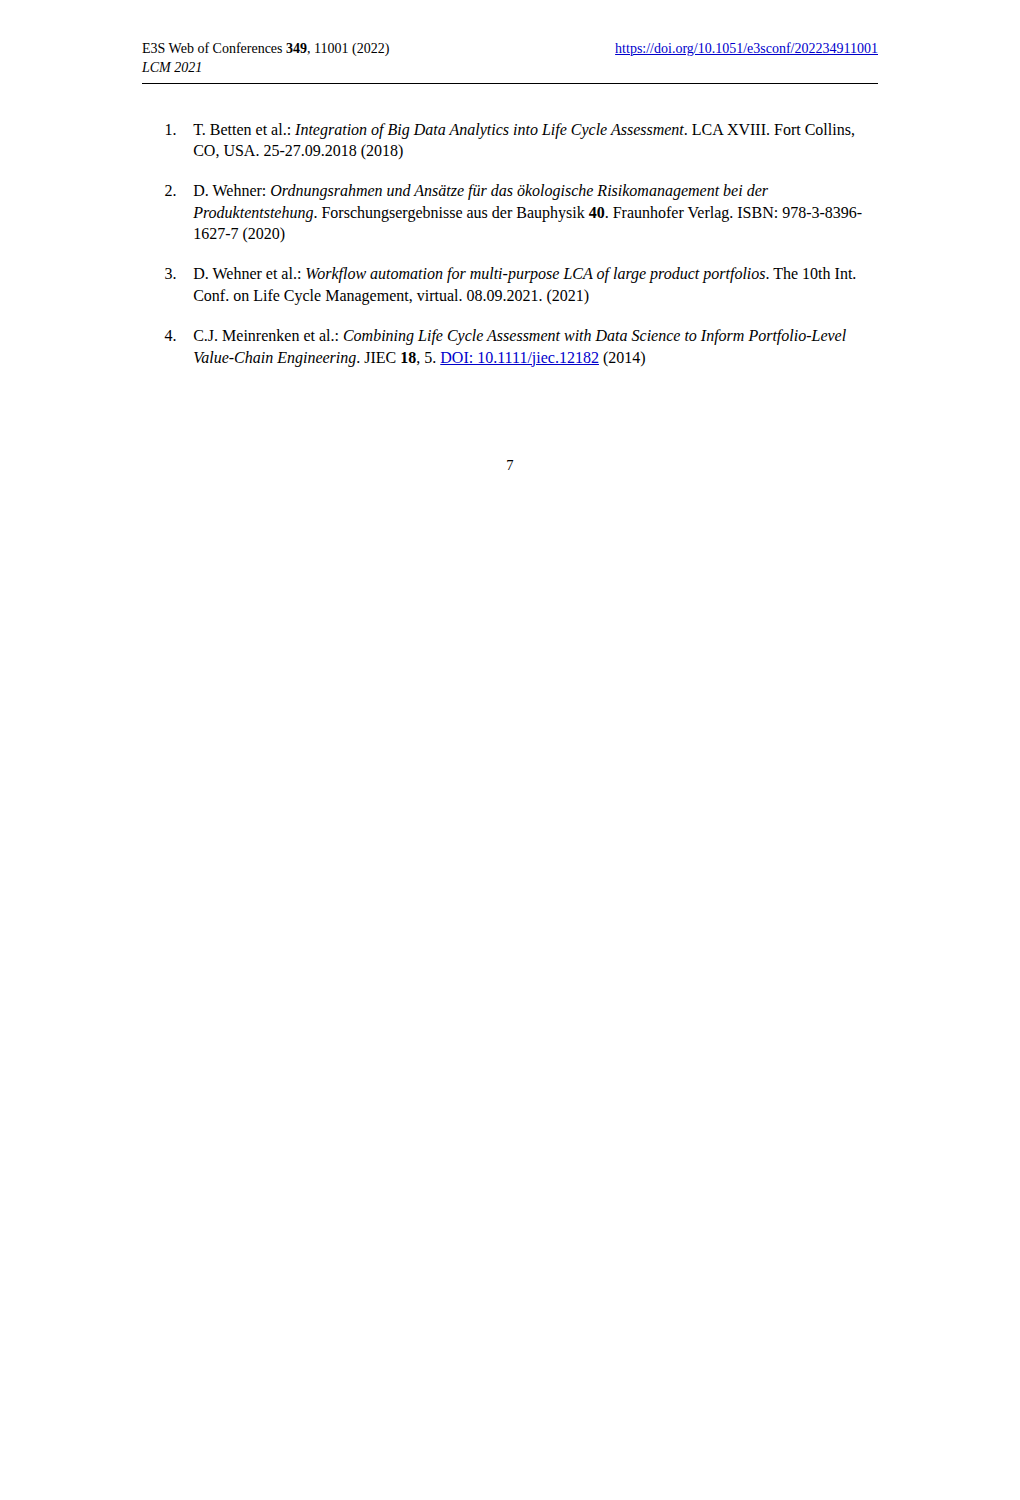E3S Web of Conferences 349, 11001 (2022)
LCM 2021
https://doi.org/10.1051/e3sconf/202234911001
T. Betten et al.: Integration of Big Data Analytics into Life Cycle Assessment. LCA XVIII. Fort Collins, CO, USA. 25-27.09.2018 (2018)
D. Wehner: Ordnungsrahmen und Ansätze für das ökologische Risikomanagement bei der Produktentstehung. Forschungsergebnisse aus der Bauphysik 40. Fraunhofer Verlag. ISBN: 978-3-8396-1627-7 (2020)
D. Wehner et al.: Workflow automation for multi-purpose LCA of large product portfolios. The 10th Int. Conf. on Life Cycle Management, virtual. 08.09.2021. (2021)
C.J. Meinrenken et al.: Combining Life Cycle Assessment with Data Science to Inform Portfolio-Level Value-Chain Engineering. JIEC 18, 5. DOI: 10.1111/jiec.12182 (2014)
7